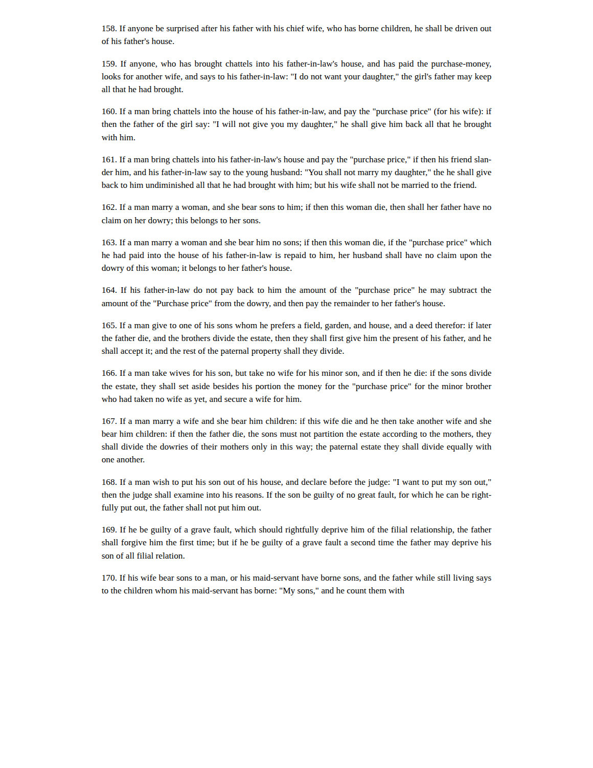158. If anyone be surprised after his father with his chief wife, who has borne children, he shall be driven out of his father's house.
159. If anyone, who has brought chattels into his father-in-law's house, and has paid the purchase-money, looks for another wife, and says to his father-in-law: "I do not want your daughter," the girl's father may keep all that he had brought.
160. If a man bring chattels into the house of his father-in-law, and pay the "purchase price" (for his wife): if then the father of the girl say: "I will not give you my daughter," he shall give him back all that he brought with him.
161. If a man bring chattels into his father-in-law's house and pay the "purchase price," if then his friend slander him, and his father-in-law say to the young husband: "You shall not marry my daughter," the he shall give back to him undiminished all that he had brought with him; but his wife shall not be married to the friend.
162. If a man marry a woman, and she bear sons to him; if then this woman die, then shall her father have no claim on her dowry; this belongs to her sons.
163. If a man marry a woman and she bear him no sons; if then this woman die, if the "purchase price" which he had paid into the house of his father-in-law is repaid to him, her husband shall have no claim upon the dowry of this woman; it belongs to her father's house.
164. If his father-in-law do not pay back to him the amount of the "purchase price" he may subtract the amount of the "Purchase price" from the dowry, and then pay the remainder to her father's house.
165. If a man give to one of his sons whom he prefers a field, garden, and house, and a deed therefor: if later the father die, and the brothers divide the estate, then they shall first give him the present of his father, and he shall accept it; and the rest of the paternal property shall they divide.
166. If a man take wives for his son, but take no wife for his minor son, and if then he die: if the sons divide the estate, they shall set aside besides his portion the money for the "purchase price" for the minor brother who had taken no wife as yet, and secure a wife for him.
167. If a man marry a wife and she bear him children: if this wife die and he then take another wife and she bear him children: if then the father die, the sons must not partition the estate according to the mothers, they shall divide the dowries of their mothers only in this way; the paternal estate they shall divide equally with one another.
168. If a man wish to put his son out of his house, and declare before the judge: "I want to put my son out," then the judge shall examine into his reasons. If the son be guilty of no great fault, for which he can be rightfully put out, the father shall not put him out.
169. If he be guilty of a grave fault, which should rightfully deprive him of the filial relationship, the father shall forgive him the first time; but if he be guilty of a grave fault a second time the father may deprive his son of all filial relation.
170. If his wife bear sons to a man, or his maid-servant have borne sons, and the father while still living says to the children whom his maid-servant has borne: "My sons," and he count them with